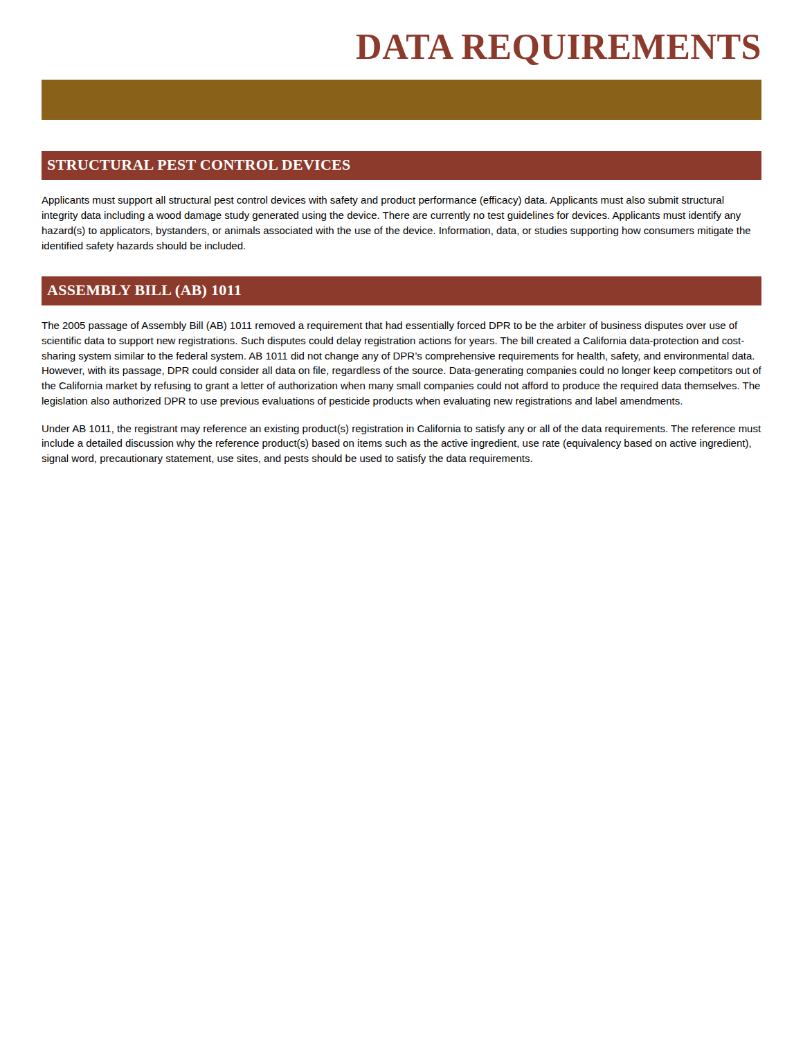DATA REQUIREMENTS
STRUCTURAL PEST CONTROL DEVICES
Applicants must support all structural pest control devices with safety and product performance (efficacy) data. Applicants must also submit structural integrity data including a wood damage study generated using the device. There are currently no test guidelines for devices. Applicants must identify any hazard(s) to applicators, bystanders, or animals associated with the use of the device. Information, data, or studies supporting how consumers mitigate the identified safety hazards should be included.
ASSEMBLY BILL (AB) 1011
The 2005 passage of Assembly Bill (AB) 1011 removed a requirement that had essentially forced DPR to be the arbiter of business disputes over use of scientific data to support new registrations. Such disputes could delay registration actions for years. The bill created a California data-protection and cost-sharing system similar to the federal system. AB 1011 did not change any of DPR’s comprehensive requirements for health, safety, and environmental data. However, with its passage, DPR could consider all data on file, regardless of the source. Data-generating companies could no longer keep competitors out of the California market by refusing to grant a letter of authorization when many small companies could not afford to produce the required data themselves. The legislation also authorized DPR to use previous evaluations of pesticide products when evaluating new registrations and label amendments.
Under AB 1011, the registrant may reference an existing product(s) registration in California to satisfy any or all of the data requirements. The reference must include a detailed discussion why the reference product(s) based on items such as the active ingredient, use rate (equivalency based on active ingredient), signal word, precautionary statement, use sites, and pests should be used to satisfy the data requirements.